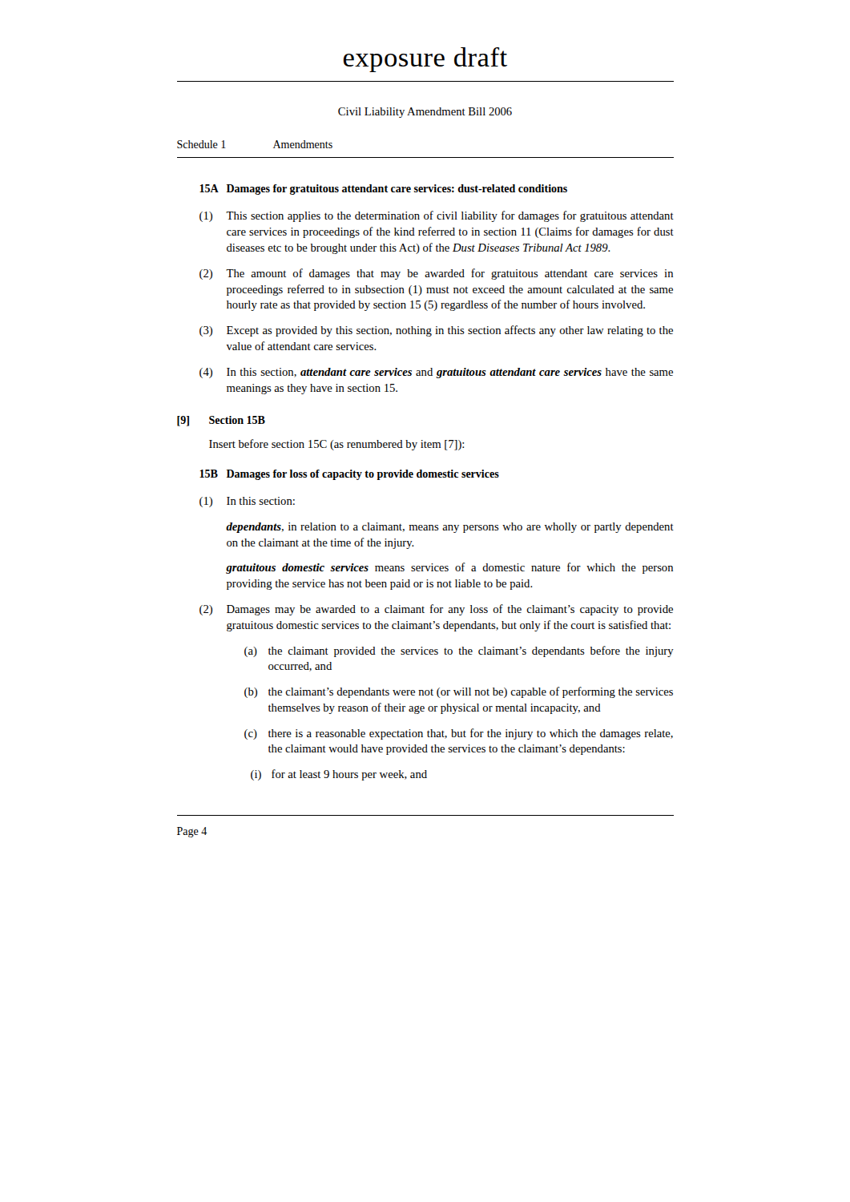exposure draft
Civil Liability Amendment Bill 2006
Schedule 1 Amendments
15A
Damages for gratuitous attendant care services: dust-related conditions
(1)
This section applies to the determination of civil liability for damages for gratuitous attendant care services in proceedings of the kind referred to in section 11 (Claims for damages for dust diseases etc to be brought under this Act) of the Dust Diseases Tribunal Act 1989.
(2)
The amount of damages that may be awarded for gratuitous attendant care services in proceedings referred to in subsection (1) must not exceed the amount calculated at the same hourly rate as that provided by section 15 (5) regardless of the number of hours involved.
(3)
Except as provided by this section, nothing in this section affects any other law relating to the value of attendant care services.
(4)
In this section, attendant care services and gratuitous attendant care services have the same meanings as they have in section 15.
[9]
Section 15B
Insert before section 15C (as renumbered by item [7]):
15B
Damages for loss of capacity to provide domestic services
(1)
In this section:
dependants, in relation to a claimant, means any persons who are wholly or partly dependent on the claimant at the time of the injury.
gratuitous domestic services means services of a domestic nature for which the person providing the service has not been paid or is not liable to be paid.
(2)
Damages may be awarded to a claimant for any loss of the claimant’s capacity to provide gratuitous domestic services to the claimant’s dependants, but only if the court is satisfied that:
(a)
the claimant provided the services to the claimant’s dependants before the injury occurred, and
(b)
the claimant’s dependants were not (or will not be) capable of performing the services themselves by reason of their age or physical or mental incapacity, and
(c)
there is a reasonable expectation that, but for the injury to which the damages relate, the claimant would have provided the services to the claimant’s dependants:
(i)
for at least 9 hours per week, and
Page 4